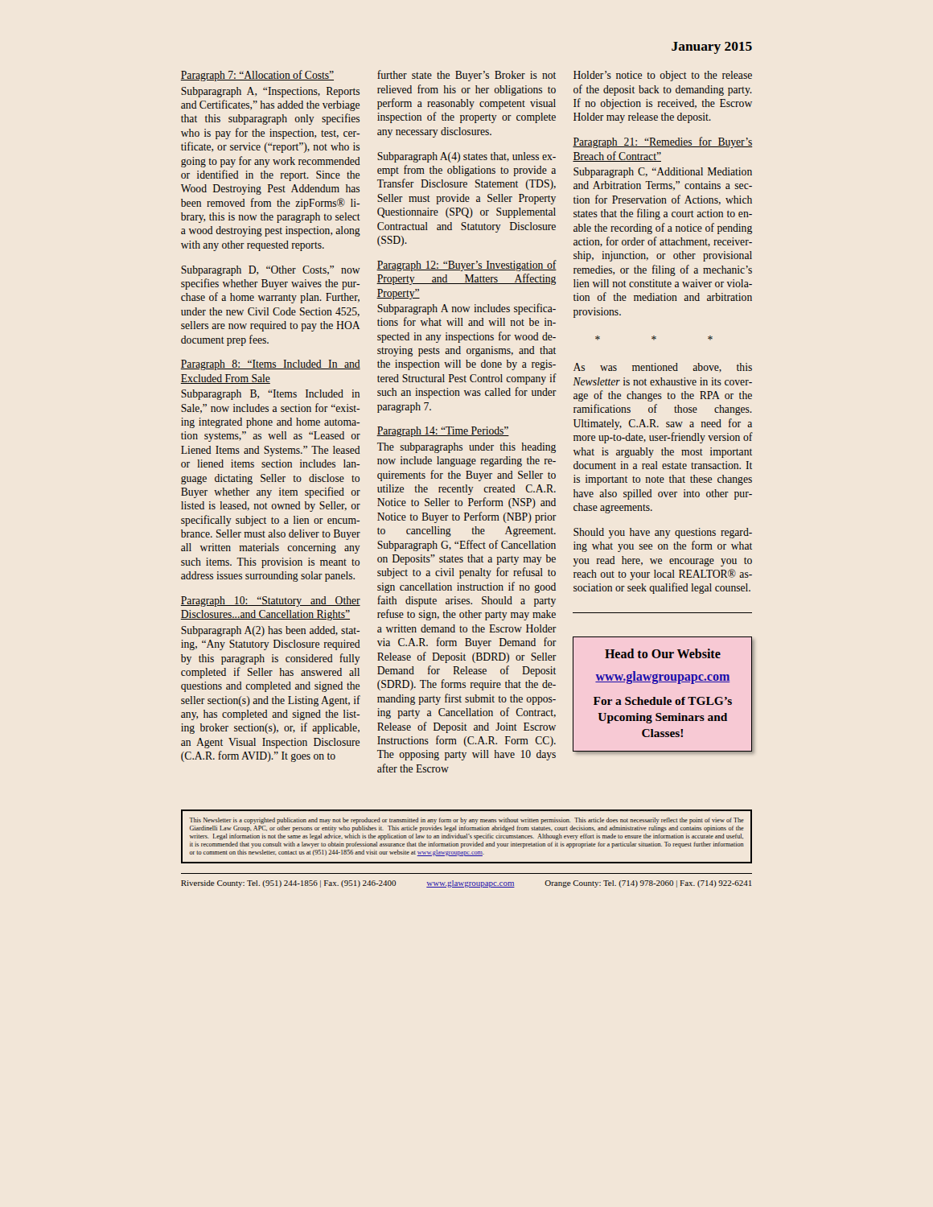January 2015
Paragraph 7: “Allocation of Costs”
Subparagraph A, “Inspections, Reports and Certificates,” has added the verbiage that this subparagraph only specifies who is pay for the inspection, test, certificate, or service (“report”), not who is going to pay for any work recommended or identified in the report. Since the Wood Destroying Pest Addendum has been removed from the zipForms® library, this is now the paragraph to select a wood destroying pest inspection, along with any other requested reports.
Subparagraph D, “Other Costs,” now specifies whether Buyer waives the purchase of a home warranty plan. Further, under the new Civil Code Section 4525, sellers are now required to pay the HOA document prep fees.
Paragraph 8: “Items Included In and Excluded From Sale
Subparagraph B, “Items Included in Sale,” now includes a section for “existing integrated phone and home automation systems,” as well as “Leased or Liened Items and Systems.” The leased or liened items section includes language dictating Seller to disclose to Buyer whether any item specified or listed is leased, not owned by Seller, or specifically subject to a lien or encumbrance. Seller must also deliver to Buyer all written materials concerning any such items. This provision is meant to address issues surrounding solar panels.
Paragraph 10: “Statutory and Other Disclosures...and Cancellation Rights”
Subparagraph A(2) has been added, stating, “Any Statutory Disclosure required by this paragraph is considered fully completed if Seller has answered all questions and completed and signed the seller section(s) and the Listing Agent, if any, has completed and signed the listing broker section(s), or, if applicable, an Agent Visual Inspection Disclosure (C.A.R. form AVID).” It goes on to
further state the Buyer’s Broker is not relieved from his or her obligations to perform a reasonably competent visual inspection of the property or complete any necessary disclosures.
Subparagraph A(4) states that, unless exempt from the obligations to provide a Transfer Disclosure Statement (TDS), Seller must provide a Seller Property Questionnaire (SPQ) or Supplemental Contractual and Statutory Disclosure (SSD).
Paragraph 12: “Buyer’s Investigation of Property and Matters Affecting Property”
Subparagraph A now includes specifications for what will and will not be inspected in any inspections for wood destroying pests and organisms, and that the inspection will be done by a registered Structural Pest Control company if such an inspection was called for under paragraph 7.
Paragraph 14: “Time Periods”
The subparagraphs under this heading now include language regarding the requirements for the Buyer and Seller to utilize the recently created C.A.R. Notice to Seller to Perform (NSP) and Notice to Buyer to Perform (NBP) prior to cancelling the Agreement. Subparagraph G, “Effect of Cancellation on Deposits” states that a party may be subject to a civil penalty for refusal to sign cancellation instruction if no good faith dispute arises. Should a party refuse to sign, the other party may make a written demand to the Escrow Holder via C.A.R. form Buyer Demand for Release of Deposit (BDRD) or Seller Demand for Release of Deposit (SDRD). The forms require that the demanding party first submit to the opposing party a Cancellation of Contract, Release of Deposit and Joint Escrow Instructions form (C.A.R. Form CC). The opposing party will have 10 days after the Escrow
Holder’s notice to object to the release of the deposit back to demanding party. If no objection is received, the Escrow Holder may release the deposit.
Paragraph 21: “Remedies for Buyer’s Breach of Contract”
Subparagraph C, “Additional Mediation and Arbitration Terms,” contains a section for Preservation of Actions, which states that the filing a court action to enable the recording of a notice of pending action, for order of attachment, receivership, injunction, or other provisional remedies, or the filing of a mechanic’s lien will not constitute a waiver or violation of the mediation and arbitration provisions.
* * *
As was mentioned above, this Newsletter is not exhaustive in its coverage of the changes to the RPA or the ramifications of those changes. Ultimately, C.A.R. saw a need for a more up-to-date, user-friendly version of what is arguably the most important document in a real estate transaction. It is important to note that these changes have also spilled over into other purchase agreements.
Should you have any questions regarding what you see on the form or what you read here, we encourage you to reach out to your local REALTOR® association or seek qualified legal counsel.
Head to Our Website
www.glawgroupapc.com
For a Schedule of TGLG’s Upcoming Seminars and Classes!
This Newsletter is a copyrighted publication and may not be reproduced or transmitted in any form or by any means without written permission. This article does not necessarily reflect the point of view of The Giardinelli Law Group, APC, or other persons or entity who publishes it. This article provides legal information abridged from statutes, court decisions, and administrative rulings and contains opinions of the writers. Legal information is not the same as legal advice, which is the application of law to an individual’s specific circumstances. Although every effort is made to ensure the information is accurate and useful, it is recommended that you consult with a lawyer to obtain professional assurance that the information provided and your interpretation of it is appropriate for a particular situation. To request further information or to comment on this newsletter, contact us at (951) 244-1856 and visit our website at www.glawgroupapc.com.
Riverside County: Tel. (951) 244-1856 | Fax. (951) 246-2400
www.glawgroupapc.com
Orange County: Tel. (714) 978-2060 | Fax. (714) 922-6241